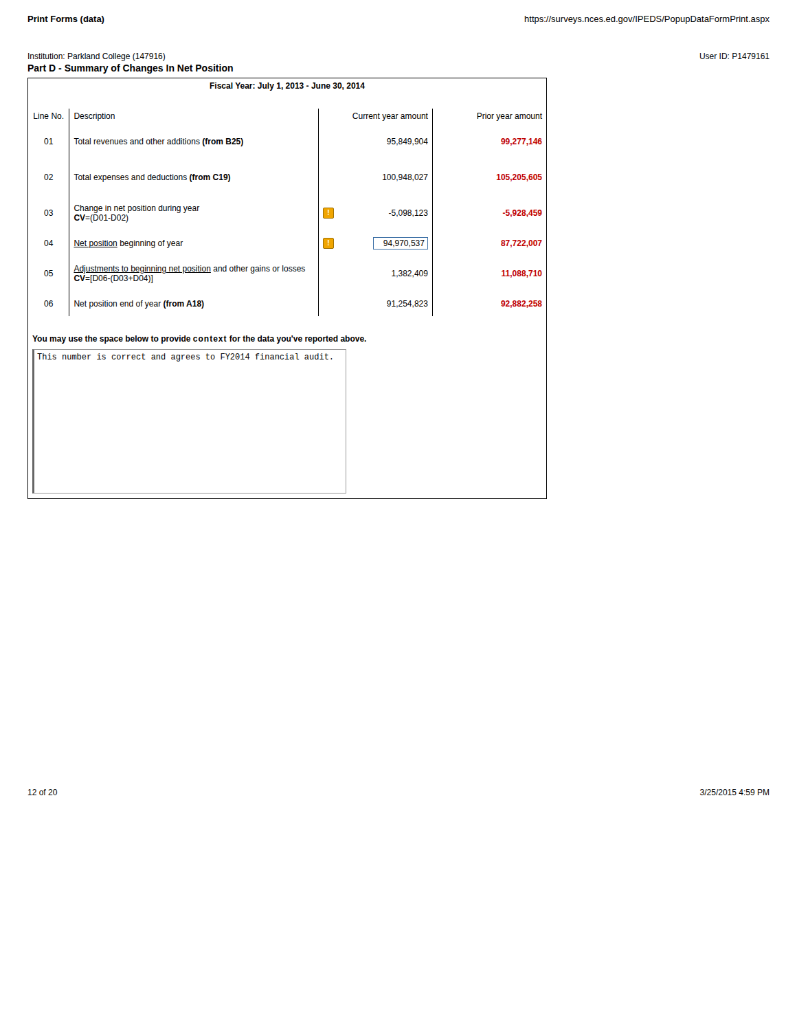Print Forms (data) https://surveys.nces.ed.gov/IPEDS/PopupDataFormPrint.aspx
Institution: Parkland College (147916) User ID: P1479161
Part D - Summary of Changes In Net Position
| Fiscal Year: July 1, 2013 - June 30, 2014 |
| Line No. | Description | Current year amount | Prior year amount |
| 01 | Total revenues and other additions (from B25) | 95,849,904 | 99,277,146 |
| 02 | Total expenses and deductions (from C19) | 100,948,027 | 105,205,605 |
| 03 | Change in net position during year CV =(D01-D02) | ! -5,098,123 | -5,928,459 |
| 04 | Net position beginning of year | ! 94,970,537 | 87,722,007 |
| 05 | Adjustments to beginning net position and other gains or losses CV =[D06-(D03+D04)] | 1,382,409 | 11,088,710 |
| 06 | Net position end of year (from A18) | 91,254,823 | 92,882,258 |
| You may use the space below to provide context for the data you've reported above. |
| This number is correct and agrees to FY2014 financial audit. |
12 of 20 3/25/2015 4:59 PM